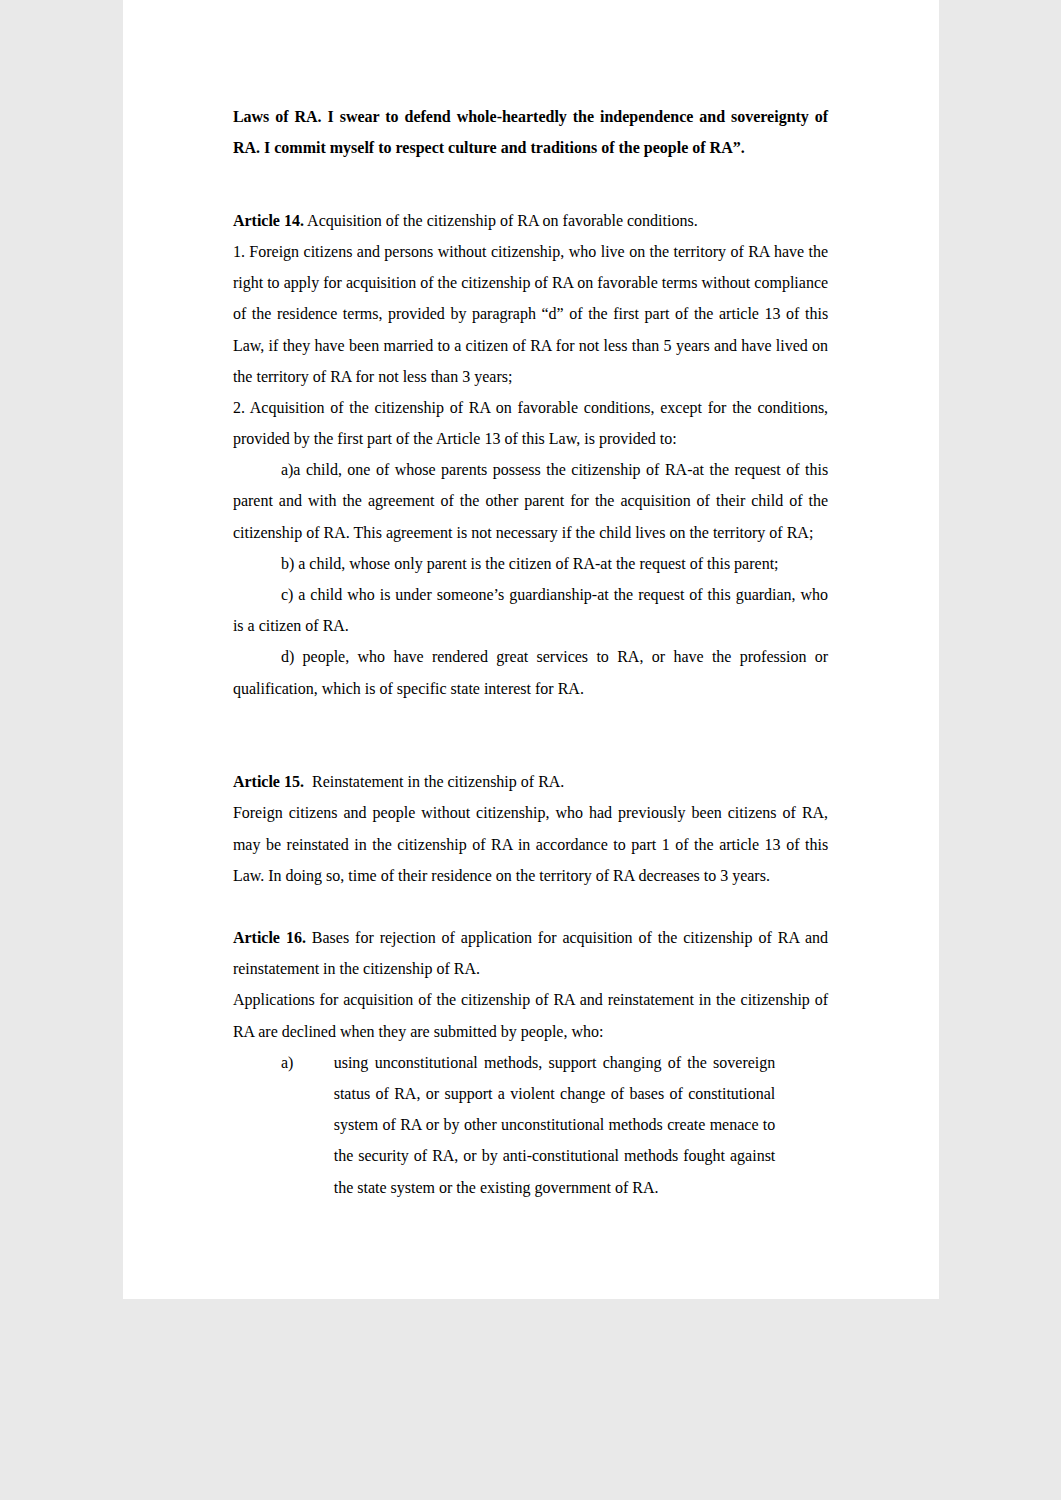Laws of RA. I swear to defend whole-heartedly the independence and sovereignty of RA. I commit myself to respect culture and traditions of the people of RA”.
Article 14. Acquisition of the citizenship of RA on favorable conditions.
1. Foreign citizens and persons without citizenship, who live on the territory of RA have the right to apply for acquisition of the citizenship of RA on favorable terms without compliance of the residence terms, provided by paragraph “d” of the first part of the article 13 of this Law, if they have been married to a citizen of RA for not less than 5 years and have lived on the territory of RA for not less than 3 years;
2. Acquisition of the citizenship of RA on favorable conditions, except for the conditions, provided by the first part of the Article 13 of this Law, is provided to:
a)a child, one of whose parents possess the citizenship of RA-at the request of this parent and with the agreement of the other parent for the acquisition of their child of the citizenship of RA. This agreement is not necessary if the child lives on the territory of RA;
b) a child, whose only parent is the citizen of RA-at the request of this parent;
c) a child who is under someone’s guardianship-at the request of this guardian, who is a citizen of RA.
d) people, who have rendered great services to RA, or have the profession or qualification, which is of specific state interest for RA.
Article 15. Reinstatement in the citizenship of RA.
Foreign citizens and people without citizenship, who had previously been citizens of RA, may be reinstated in the citizenship of RA in accordance to part 1 of the article 13 of this Law. In doing so, time of their residence on the territory of RA decreases to 3 years.
Article 16. Bases for rejection of application for acquisition of the citizenship of RA and reinstatement in the citizenship of RA.
Applications for acquisition of the citizenship of RA and reinstatement in the citizenship of RA are declined when they are submitted by people, who:
a)
using unconstitutional methods, support changing of the sovereign status of RA, or support a violent change of bases of constitutional system of RA or by other unconstitutional methods create menace to the security of RA, or by anti-constitutional methods fought against the state system or the existing government of RA.